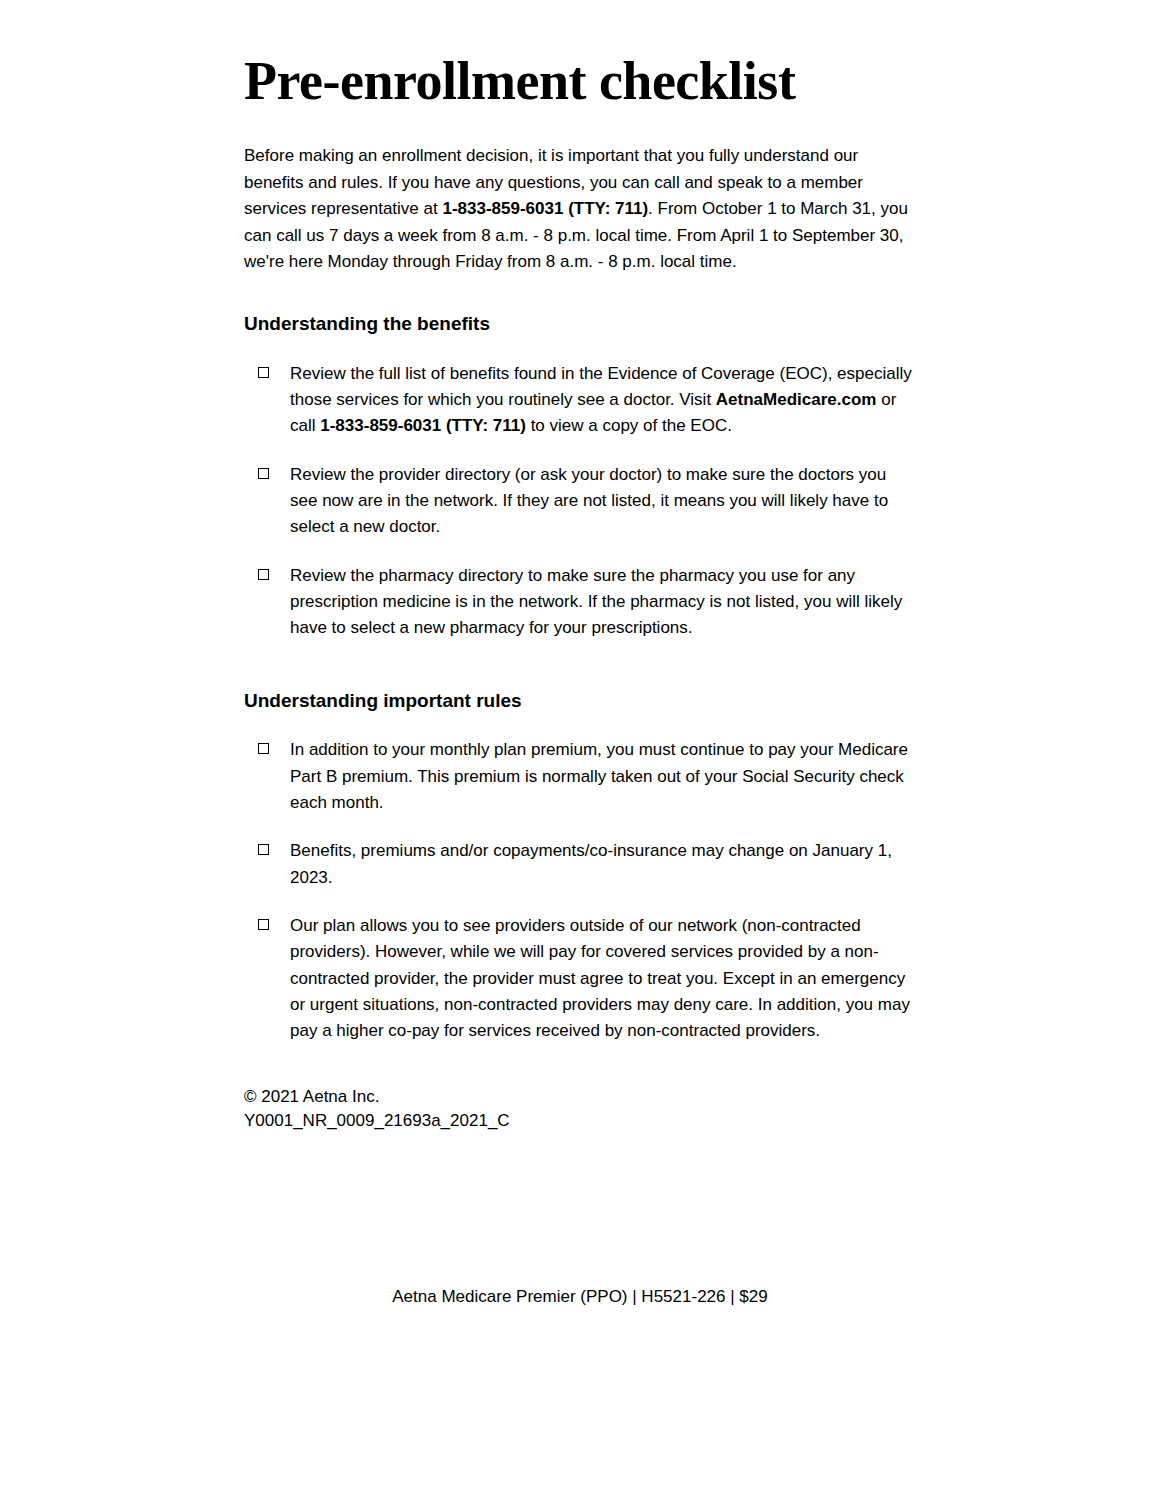Pre-enrollment checklist
Before making an enrollment decision, it is important that you fully understand our benefits and rules. If you have any questions, you can call and speak to a member services representative at 1-833-859-6031 (TTY: 711). From October 1 to March 31, you can call us 7 days a week from 8 a.m. - 8 p.m. local time. From April 1 to September 30, we're here Monday through Friday from 8 a.m. - 8 p.m. local time.
Understanding the benefits
Review the full list of benefits found in the Evidence of Coverage (EOC), especially those services for which you routinely see a doctor. Visit AetnaMedicare.com or call 1-833-859-6031 (TTY: 711) to view a copy of the EOC.
Review the provider directory (or ask your doctor) to make sure the doctors you see now are in the network. If they are not listed, it means you will likely have to select a new doctor.
Review the pharmacy directory to make sure the pharmacy you use for any prescription medicine is in the network. If the pharmacy is not listed, you will likely have to select a new pharmacy for your prescriptions.
Understanding important rules
In addition to your monthly plan premium, you must continue to pay your Medicare Part B premium. This premium is normally taken out of your Social Security check each month.
Benefits, premiums and/or copayments/co-insurance may change on January 1, 2023.
Our plan allows you to see providers outside of our network (non-contracted providers). However, while we will pay for covered services provided by a non-contracted provider, the provider must agree to treat you. Except in an emergency or urgent situations, non-contracted providers may deny care. In addition, you may pay a higher co-pay for services received by non-contracted providers.
© 2021 Aetna Inc.
Y0001_NR_0009_21693a_2021_C
Aetna Medicare Premier (PPO) | H5521-226 | $29